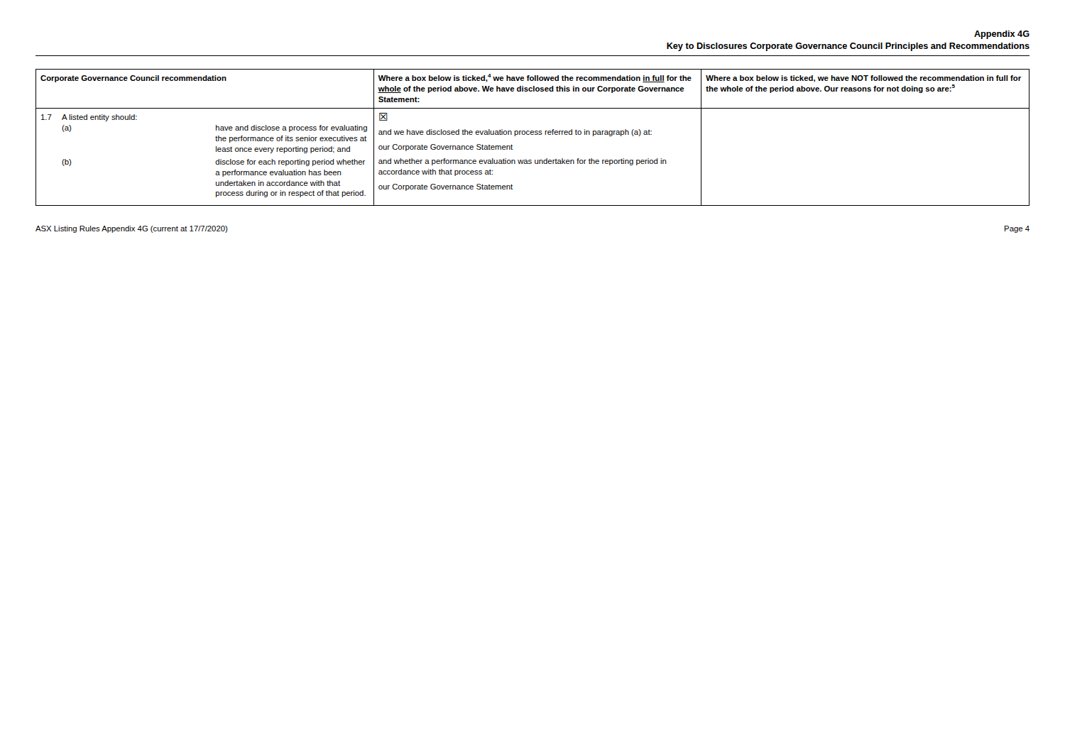Appendix 4G
Key to Disclosures Corporate Governance Council Principles and Recommendations
| Corporate Governance Council recommendation | Where a box below is ticked, 4 we have followed the recommendation in full for the whole of the period above. We have disclosed this in our Corporate Governance Statement: | Where a box below is ticked, we have NOT followed the recommendation in full for the whole of the period above. Our reasons for not doing so are: 5 |
| --- | --- | --- |
| / 1.7 / A listed entity should: / / / (a) / have and disclose a process for evaluating the performance of its senior executives at least once every reporting period; and / / / (b) / disclose for each reporting period whether a performance evaluation has been undertaken in accordance with that process during or in respect of that period. / | ☒ and we have disclosed the evaluation process referred to in paragraph (a) at: our Corporate Governance Statement and whether a performance evaluation was undertaken for the reporting period in accordance with that process at: our Corporate Governance Statement | |
ASX Listing Rules Appendix 4G (current at 17/7/2020)
Page 4